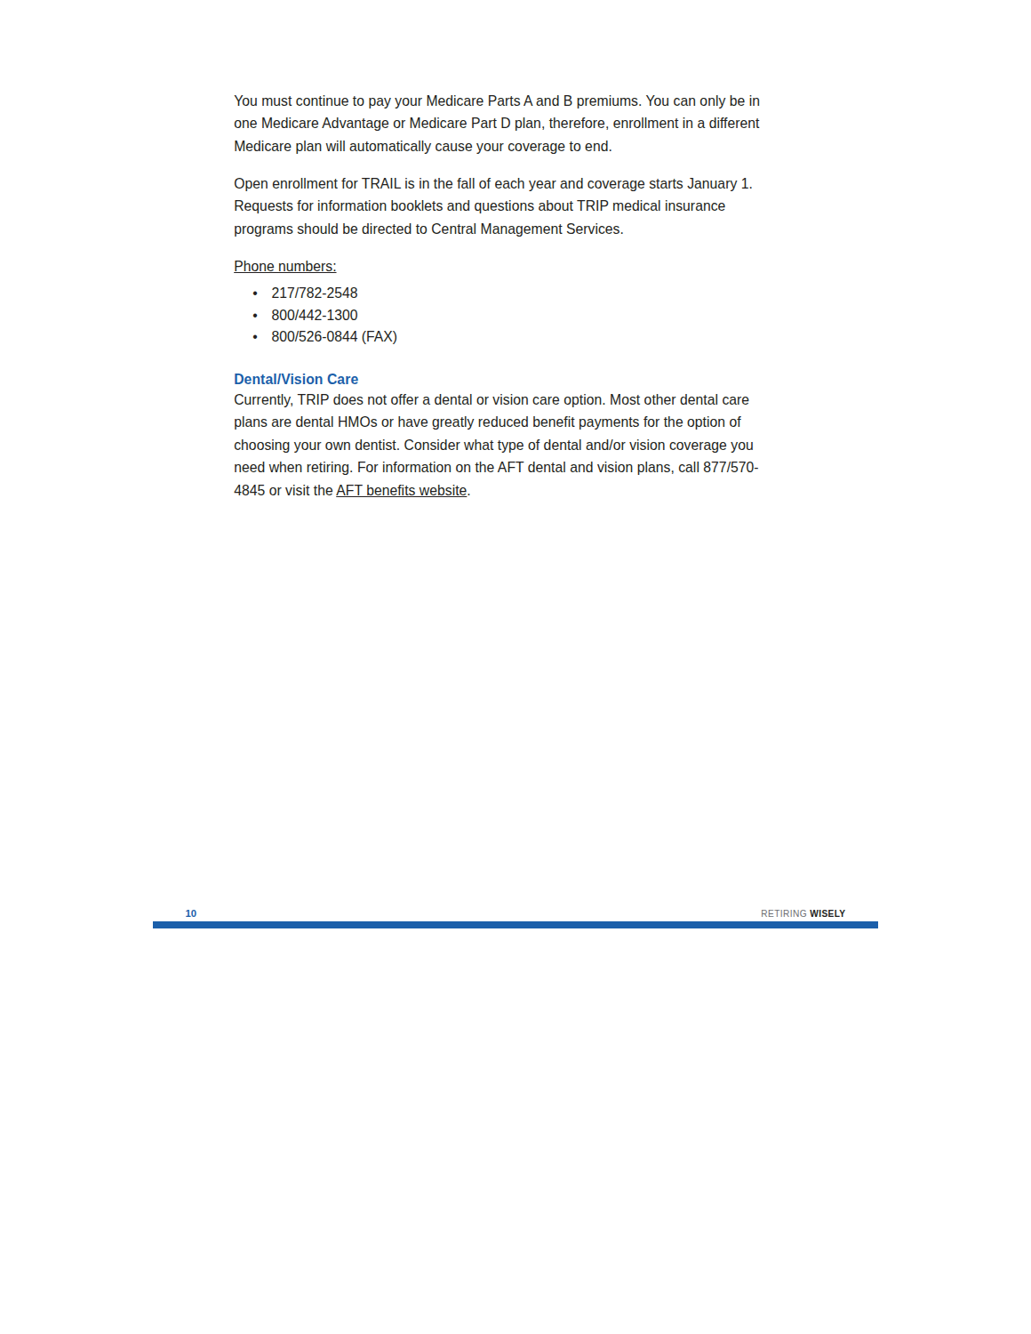You must continue to pay your Medicare Parts A and B premiums. You can only be in one Medicare Advantage or Medicare Part D plan, therefore, enrollment in a different Medicare plan will automatically cause your coverage to end.
Open enrollment for TRAIL is in the fall of each year and coverage starts January 1. Requests for information booklets and questions about TRIP medical insurance programs should be directed to Central Management Services.
Phone numbers:
217/782-2548
800/442-1300
800/526-0844 (FAX)
Dental/Vision Care
Currently, TRIP does not offer a dental or vision care option. Most other dental care plans are dental HMOs or have greatly reduced benefit payments for the option of choosing your own dentist. Consider what type of dental and/or vision coverage you need when retiring. For information on the AFT dental and vision plans, call 877/570-4845 or visit the AFT benefits website.
10
RETIRING WISELY